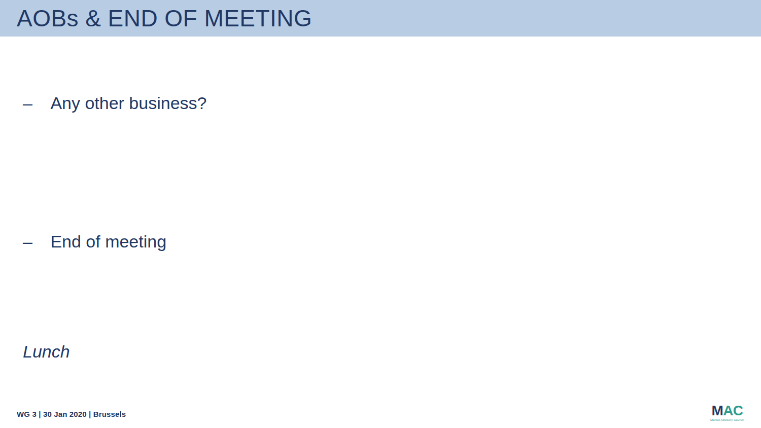AOBs & END OF MEETING
–Any other business?
–End of meeting
Lunch
WG 3 | 30 Jan 2020 | Brussels
MAC
Market Advisory Council